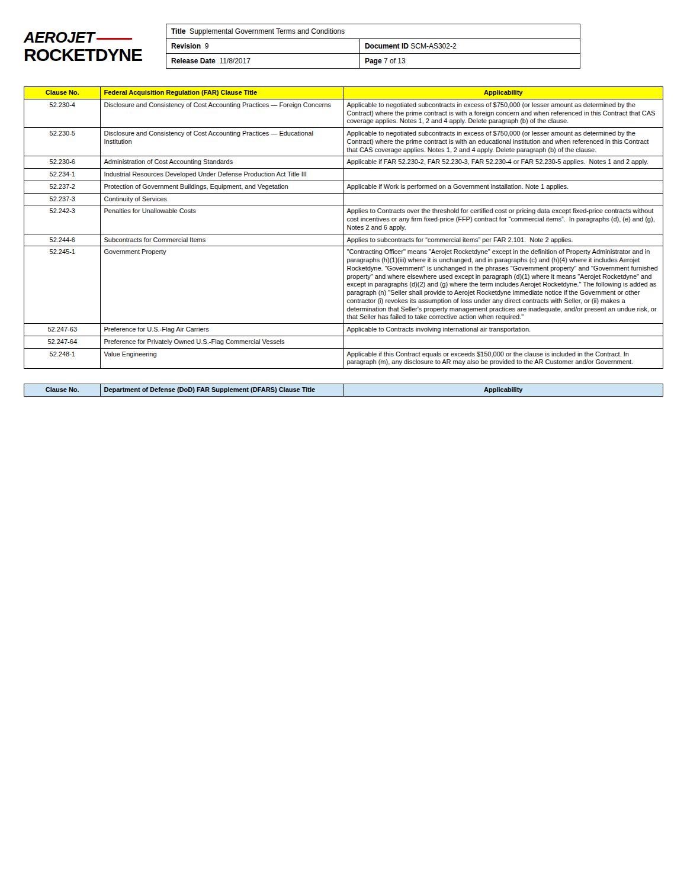AEROJET
ROCKETDYNE
| Title Supplemental Government Terms and Conditions |
| Revision 9 | Document ID SCM-AS302-2 |
| Release Date 11/8/2017 | Page 7 of 13 |
| Clause No. | Federal Acquisition Regulation (FAR) Clause Title | Applicability |
| --- | --- | --- |
| 52.230-4 | Disclosure and Consistency of Cost Accounting Practices — Foreign Concerns | Applicable to negotiated subcontracts in excess of $750,000 (or lesser amount as determined by the Contract) where the prime contract is with a foreign concern and when referenced in this Contract that CAS coverage applies. Notes 1, 2 and 4 apply. Delete paragraph (b) of the clause. |
| 52.230-5 | Disclosure and Consistency of Cost Accounting Practices — Educational Institution | Applicable to negotiated subcontracts in excess of $750,000 (or lesser amount as determined by the Contract) where the prime contract is with an educational institution and when referenced in this Contract that CAS coverage applies. Notes 1, 2 and 4 apply. Delete paragraph (b) of the clause. |
| 52.230-6 | Administration of Cost Accounting Standards | Applicable if FAR 52.230-2, FAR 52.230-3, FAR 52.230-4 or FAR 52.230-5 applies. Notes 1 and 2 apply. |
| 52.234-1 | Industrial Resources Developed Under Defense Production Act Title III | |
| 52.237-2 | Protection of Government Buildings, Equipment, and Vegetation | Applicable if Work is performed on a Government installation. Note 1 applies. |
| 52.237-3 | Continuity of Services | |
| 52.242-3 | Penalties for Unallowable Costs | Applies to Contracts over the threshold for certified cost or pricing data except fixed-price contracts without cost incentives or any firm fixed-price (FFP) contract for “commercial items”. In paragraphs (d), (e) and (g), Notes 2 and 6 apply. |
| 52.244-6 | Subcontracts for Commercial Items | Applies to subcontracts for “commercial items” per FAR 2.101. Note 2 applies. |
| 52.245-1 | Government Property | "Contracting Officer" means "Aerojet Rocketdyne" except in the definition of Property Administrator and in paragraphs (h)(1)(iii) where it is unchanged, and in paragraphs (c) and (h)(4) where it includes Aerojet Rocketdyne. "Government" is unchanged in the phrases "Government property" and "Government furnished property" and where elsewhere used except in paragraph (d)(1) where it means "Aerojet Rocketdyne" and except in paragraphs (d)(2) and (g) where the term includes Aerojet Rocketdyne." The following is added as paragraph (n) "Seller shall provide to Aerojet Rocketdyne immediate notice if the Government or other contractor (i) revokes its assumption of loss under any direct contracts with Seller, or (ii) makes a determination that Seller's property management practices are inadequate, and/or present an undue risk, or that Seller has failed to take corrective action when required." |
| 52.247-63 | Preference for U.S.-Flag Air Carriers | Applicable to Contracts involving international air transportation. |
| 52.247-64 | Preference for Privately Owned U.S.-Flag Commercial Vessels | |
| 52.248-1 | Value Engineering | Applicable if this Contract equals or exceeds $150,000 or the clause is included in the Contract. In paragraph (m), any disclosure to AR may also be provided to the AR Customer and/or Government. |
| Clause No. | Department of Defense (DoD) FAR Supplement (DFARS) Clause Title | Applicability |
| --- | --- | --- |